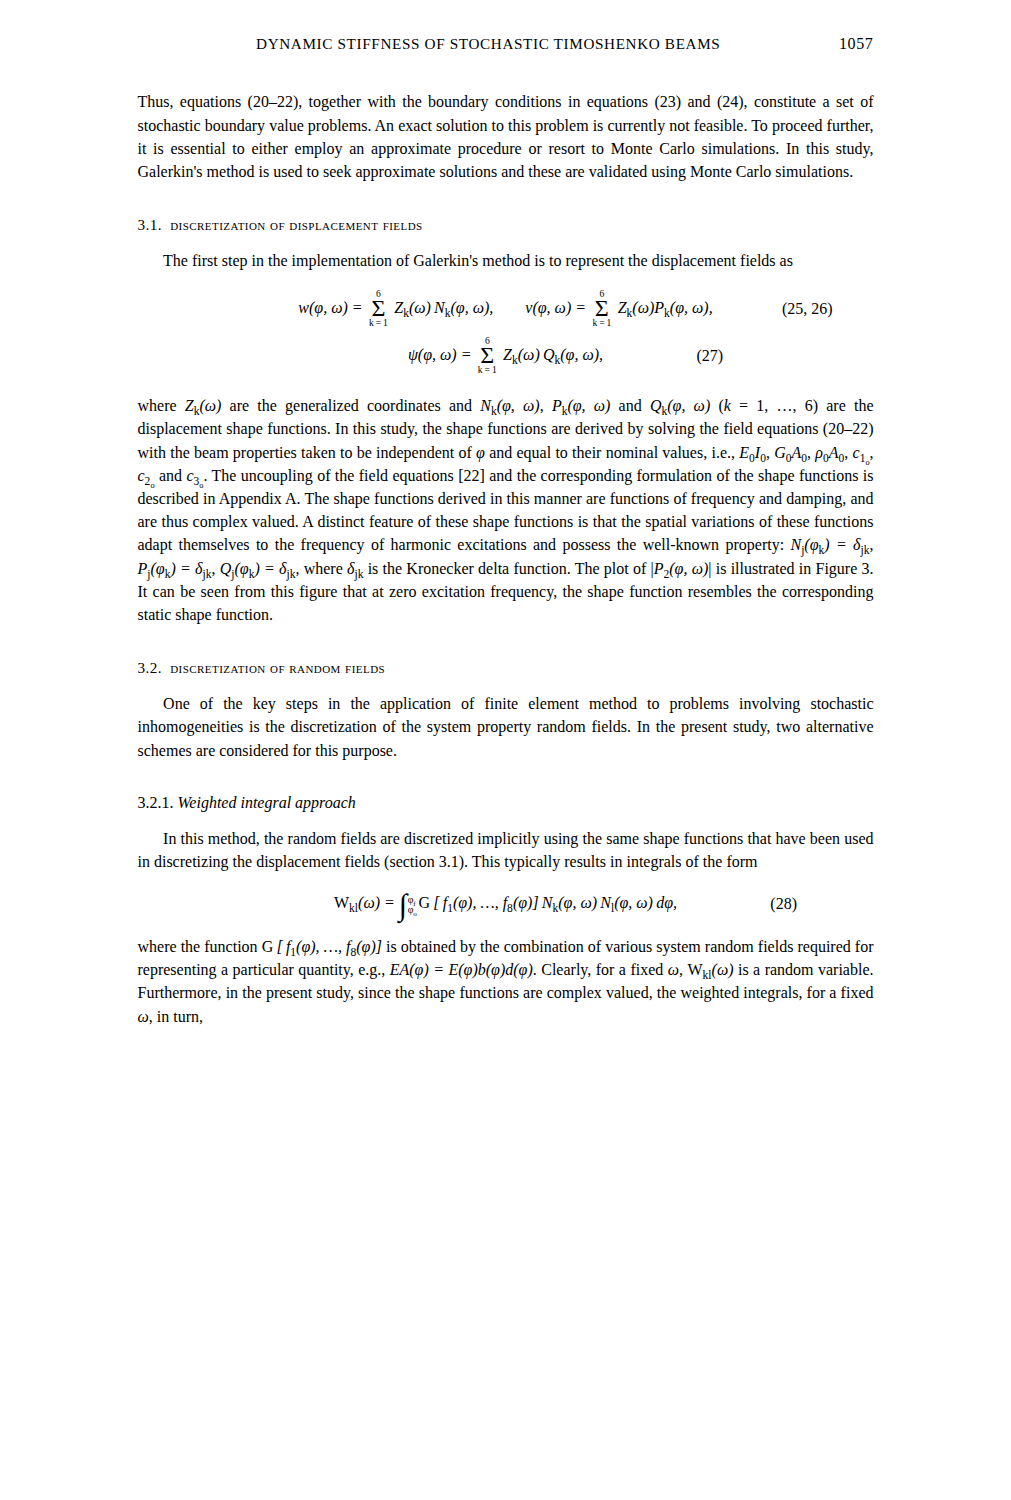DYNAMIC STIFFNESS OF STOCHASTIC TIMOSHENKO BEAMS 1057
Thus, equations (20–22), together with the boundary conditions in equations (23) and (24), constitute a set of stochastic boundary value problems. An exact solution to this problem is currently not feasible. To proceed further, it is essential to either employ an approximate procedure or resort to Monte Carlo simulations. In this study, Galerkin's method is used to seek approximate solutions and these are validated using Monte Carlo simulations.
3.1. discretization of displacement fields
The first step in the implementation of Galerkin's method is to represent the displacement fields as
w(φ, ω) = 6 Σk = 1 Zk(ω) Nk(φ, ω),  v(φ, ω) = 6 Σk = 1 Zk(ω)Pk(φ, ω), (25, 26)
ψ(φ, ω) = 6 Σk = 1 Zk(ω) Qk(φ, ω), (27)
where Zk(ω) are the generalized coordinates and Nk(φ, ω), Pk(φ, ω) and Qk(φ, ω) (k = 1, …, 6) are the displacement shape functions. In this study, the shape functions are derived by solving the field equations (20–22) with the beam properties taken to be independent of φ and equal to their nominal values, i.e., E0I0, G0A0, ρ0A0, c1o, c2o and c3o. The uncoupling of the field equations [22] and the corresponding formulation of the shape functions is described in Appendix A. The shape functions derived in this manner are functions of frequency and damping, and are thus complex valued. A distinct feature of these shape functions is that the spatial variations of these functions adapt themselves to the frequency of harmonic excitations and possess the well-known property: Nj(φk) = δjk, Pj(φk) = δjk, Qj(φk) = δjk, where δjk is the Kronecker delta function. The plot of |P2(φ, ω)| is illustrated in Figure 3. It can be seen from this figure that at zero excitation frequency, the shape function resembles the corresponding static shape function.
3.2. discretization of random fields
One of the key steps in the application of finite element method to problems involving stochastic inhomogeneities is the discretization of the system property random fields. In the present study, two alternative schemes are considered for this purpose.
3.2.1. Weighted integral approach
In this method, the random fields are discretized implicitly using the same shape functions that have been used in discretizing the displacement fields (section 3.1). This typically results in integrals of the form
Wkl(ω) = ∫φf φo G [ f1(φ), …, f8(φ)] Nk(φ, ω) Nl(φ, ω) dφ, (28)
where the function G [ f1(φ), …, f8(φ)] is obtained by the combination of various system random fields required for representing a particular quantity, e.g., EA(φ) = E(φ)b(φ)d(φ). Clearly, for a fixed ω, Wkl(ω) is a random variable. Furthermore, in the present study, since the shape functions are complex valued, the weighted integrals, for a fixed ω, in turn,